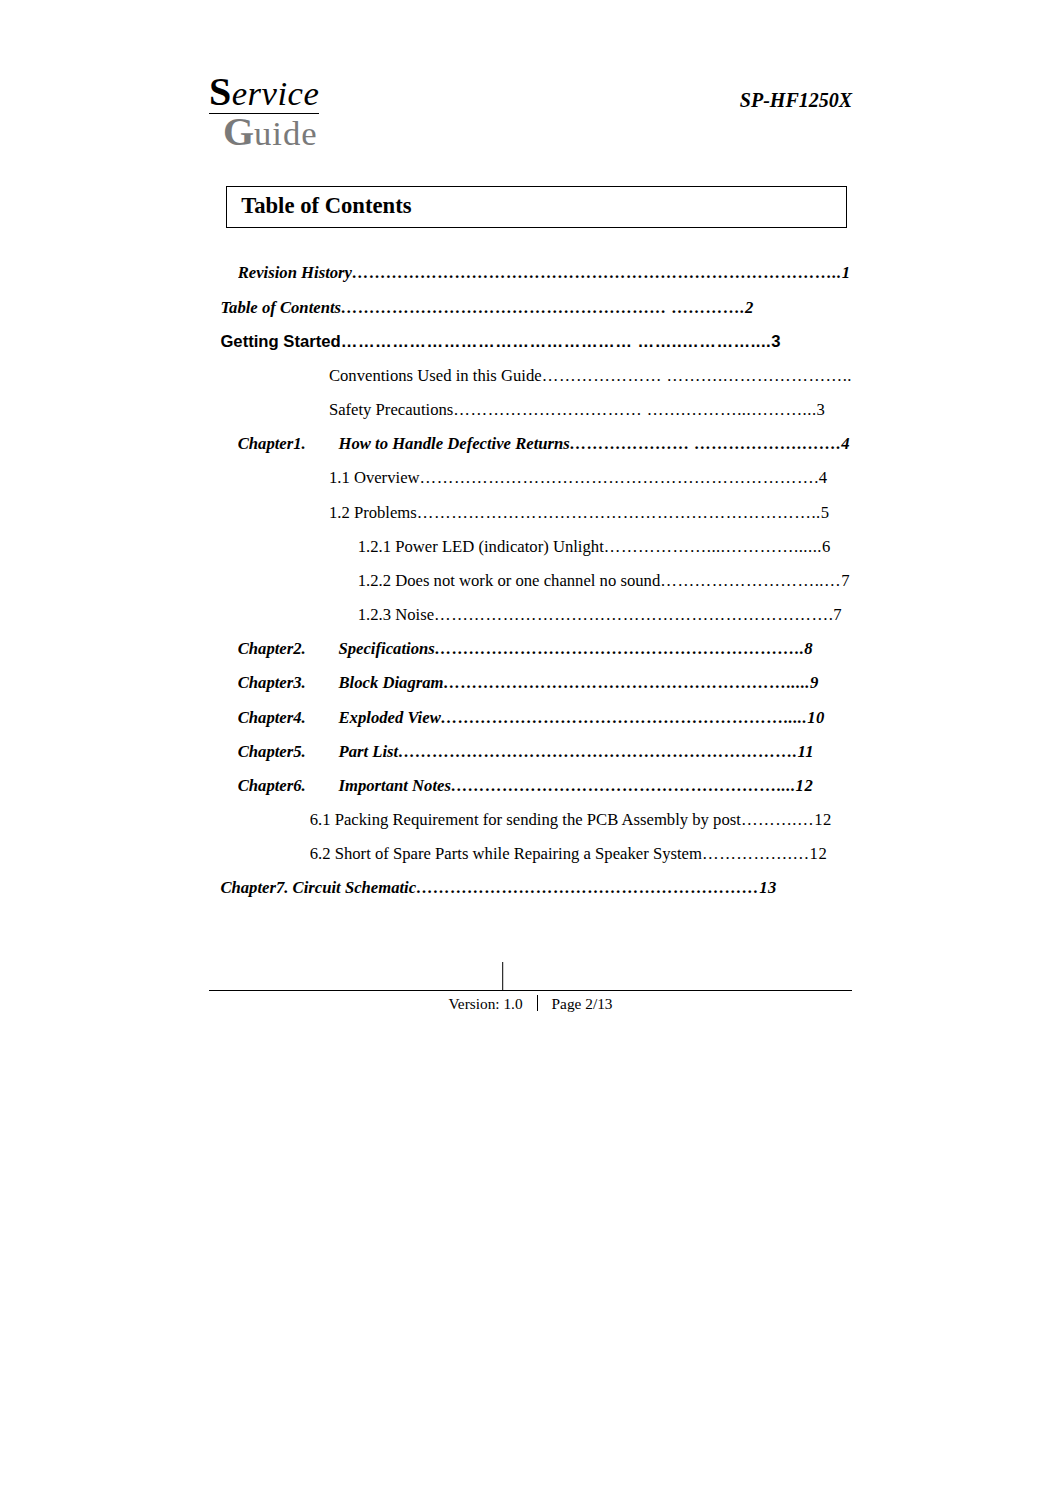Service Guide
SP-HF1250X
Table of Contents
Revision History…………………………………………………………………………..1
Table of Contents………………………………………………… ………….2
Getting Started…………………………………………… ……..…………....3
Conventions Used in this Guide………………… ……….…………………..3
Safety Precautions…………………………… …….………...………...3
Chapter1. How to Handle Defective Returns………………… ……………….…….4
1.1 Overview…………………………………………………………….4
1.2 Problems……………………………………………………………..5
1.2.1 Power LED (indicator) Unlight………………....…………......6
1.2.2 Does not work or one channel no sound………………………..…7
1.2.3 Noise…………………………………………………………….7
Chapter2. Specifications………………………………………………………..8
Chapter3. Block Diagram…………………………………………………….....9
Chapter4. Exploded View…………………………………………………….....10
Chapter5. Part List…………………………………………………………….11
Chapter6. Important Notes…………………………………………………....12
6.1 Packing Requirement for sending the PCB Assembly by post……….…12
6.2 Short of Spare Parts while Repairing a Speaker System…………….…12
Chapter7. Circuit Schematic……………………………………………………13
Version: 1.0
Page 2/13